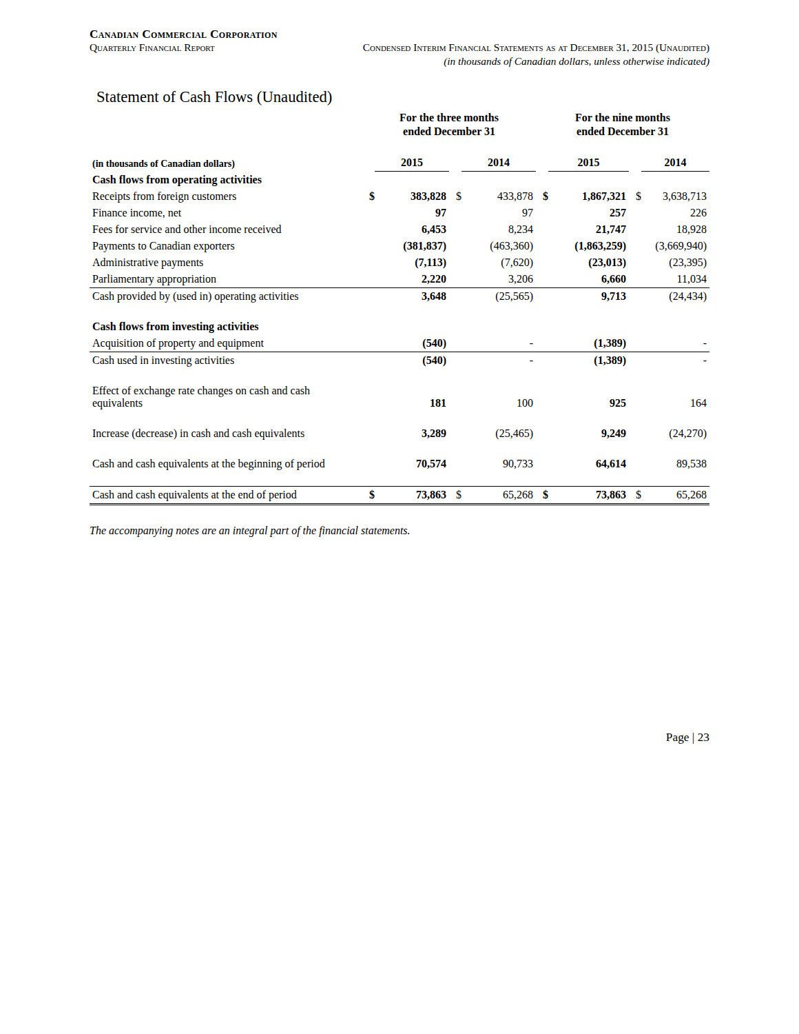Canadian Commercial Corporation
Quarterly Financial Report Condensed Interim Financial Statements as at December 31, 2015 (Unaudited)
(in thousands of Canadian dollars, unless otherwise indicated)
Statement of Cash Flows (Unaudited)
| | For the three months ended December 31 | For the nine months ended December 31 |
| (in thousands of Canadian dollars) | | 2015 | | 2014 | | 2015 | | 2014 |
| Cash flows from operating activities | |
| Receipts from foreign customers | $ | 383,828 | $ | 433,878 | $ | 1,867,321 | $ | 3,638,713 |
| Finance income, net | | 97 | | 97 | | 257 | | 226 |
| Fees for service and other income received | | 6,453 | | 8,234 | | 21,747 | | 18,928 |
| Payments to Canadian exporters | | (381,837) | | (463,360) | | (1,863,259) | | (3,669,940) |
| Administrative payments | | (7,113) | | (7,620) | | (23,013) | | (23,395) |
| Parliamentary appropriation | | 2,220 | | 3,206 | | 6,660 | | 11,034 |
| Cash provided by (used in) operating activities | | 3,648 | | (25,565) | | 9,713 | | (24,434) |
| Cash flows from investing activities | |
| Acquisition of property and equipment | | (540) | | - | | (1,389) | | - |
| Cash used in investing activities | | (540) | | - | | (1,389) | | - |
| Effect of exchange rate changes on cash and cash equivalents | | 181 | | 100 | | 925 | | 164 |
| Increase (decrease) in cash and cash equivalents | | 3,289 | | (25,465) | | 9,249 | | (24,270) |
| Cash and cash equivalents at the beginning of period | | 70,574 | | 90,733 | | 64,614 | | 89,538 |
| Cash and cash equivalents at the end of period | $ | 73,863 | $ | 65,268 | $ | 73,863 | $ | 65,268 |
The accompanying notes are an integral part of the financial statements.
Page | 23